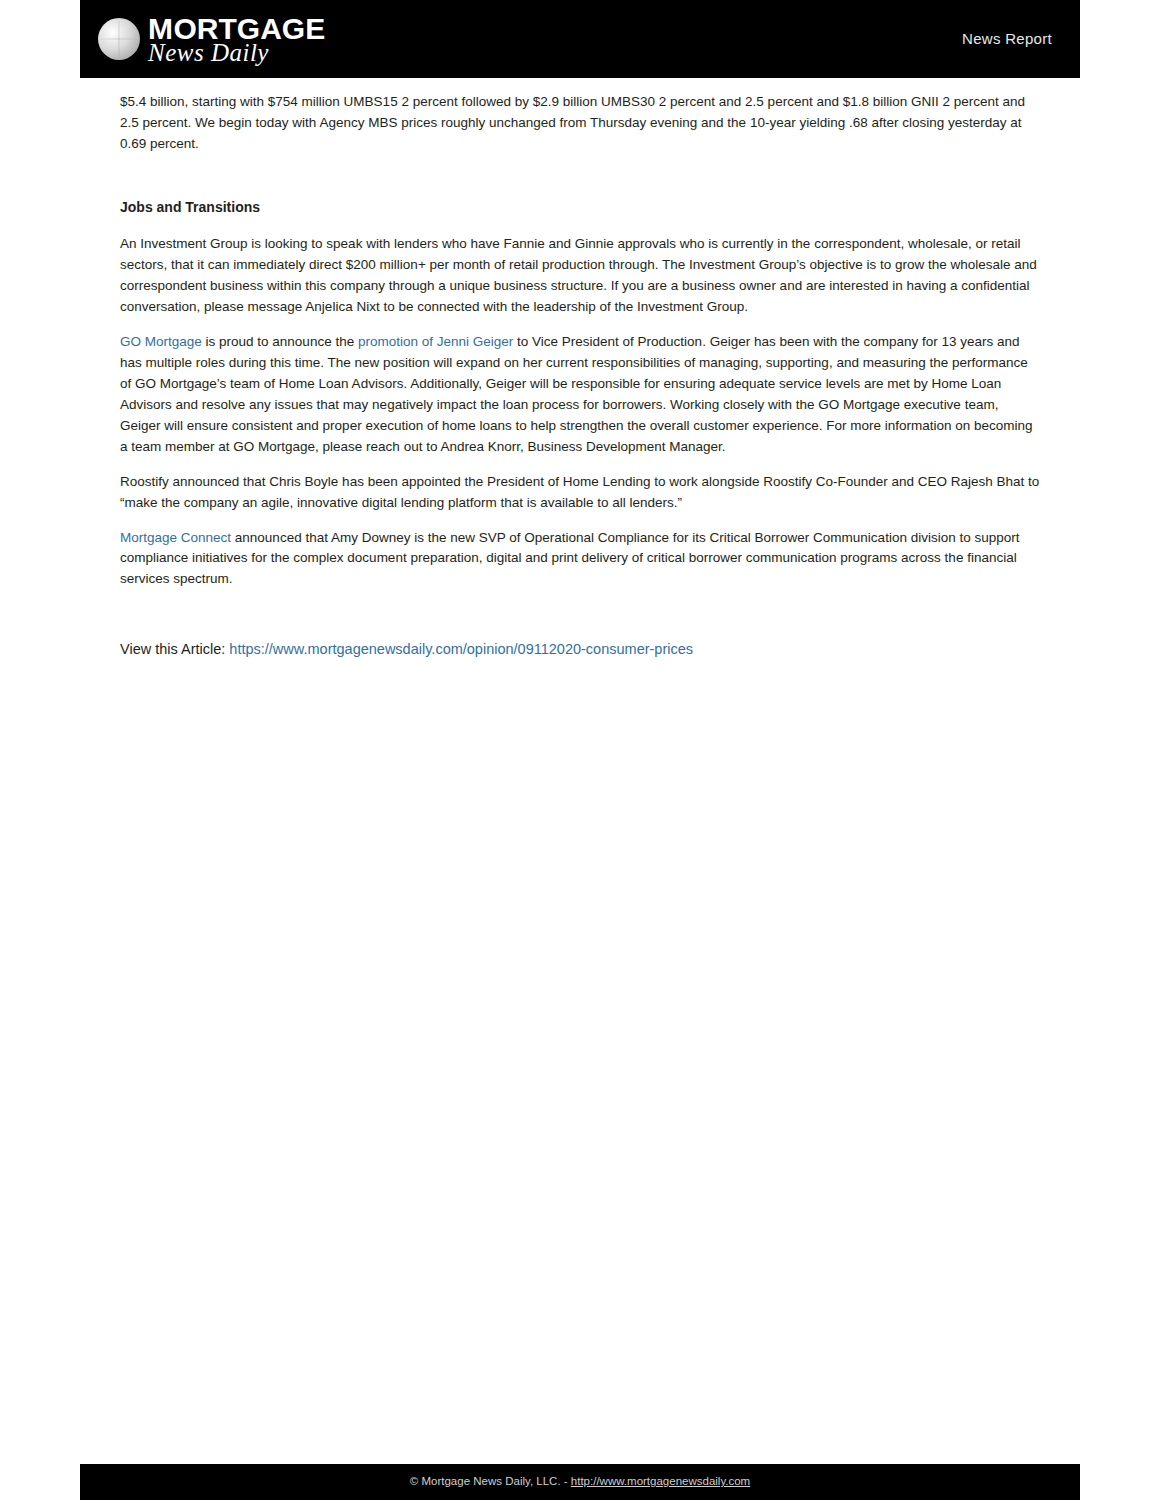MORTGAGE News Daily
News Report
$5.4 billion, starting with $754 million UMBS15 2 percent followed by $2.9 billion UMBS30 2 percent and 2.5 percent and $1.8 billion GNII 2 percent and 2.5 percent. We begin today with Agency MBS prices roughly unchanged from Thursday evening and the 10-year yielding .68 after closing yesterday at 0.69 percent.
Jobs and Transitions
An Investment Group is looking to speak with lenders who have Fannie and Ginnie approvals who is currently in the correspondent, wholesale, or retail sectors, that it can immediately direct $200 million+ per month of retail production through. The Investment Group’s objective is to grow the wholesale and correspondent business within this company through a unique business structure. If you are a business owner and are interested in having a confidential conversation, please message Anjelica Nixt to be connected with the leadership of the Investment Group.
GO Mortgage is proud to announce the promotion of Jenni Geiger to Vice President of Production. Geiger has been with the company for 13 years and has multiple roles during this time. The new position will expand on her current responsibilities of managing, supporting, and measuring the performance of GO Mortgage’s team of Home Loan Advisors. Additionally, Geiger will be responsible for ensuring adequate service levels are met by Home Loan Advisors and resolve any issues that may negatively impact the loan process for borrowers. Working closely with the GO Mortgage executive team, Geiger will ensure consistent and proper execution of home loans to help strengthen the overall customer experience. For more information on becoming a team member at GO Mortgage, please reach out to Andrea Knorr, Business Development Manager.
Roostify announced that Chris Boyle has been appointed the President of Home Lending to work alongside Roostify Co-Founder and CEO Rajesh Bhat to “make the company an agile, innovative digital lending platform that is available to all lenders.”
Mortgage Connect announced that Amy Downey is the new SVP of Operational Compliance for its Critical Borrower Communication division to support compliance initiatives for the complex document preparation, digital and print delivery of critical borrower communication programs across the financial services spectrum.
View this Article: https://www.mortgagenewsdaily.com/opinion/09112020-consumer-prices
© Mortgage News Daily, LLC. - http://www.mortgagenewsdaily.com